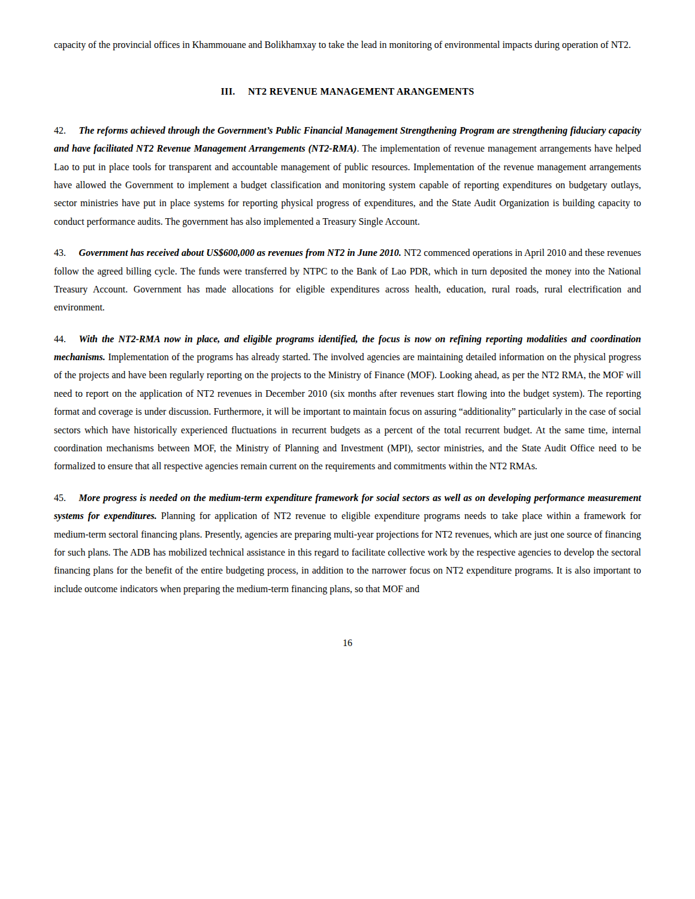capacity of the provincial offices in Khammouane and Bolikhamxay to take the lead in monitoring of environmental impacts during operation of NT2.
III. NT2 REVENUE MANAGEMENT ARANGEMENTS
42. The reforms achieved through the Government’s Public Financial Management Strengthening Program are strengthening fiduciary capacity and have facilitated NT2 Revenue Management Arrangements (NT2-RMA). The implementation of revenue management arrangements have helped Lao to put in place tools for transparent and accountable management of public resources. Implementation of the revenue management arrangements have allowed the Government to implement a budget classification and monitoring system capable of reporting expenditures on budgetary outlays, sector ministries have put in place systems for reporting physical progress of expenditures, and the State Audit Organization is building capacity to conduct performance audits. The government has also implemented a Treasury Single Account.
43. Government has received about US$600,000 as revenues from NT2 in June 2010. NT2 commenced operations in April 2010 and these revenues follow the agreed billing cycle. The funds were transferred by NTPC to the Bank of Lao PDR, which in turn deposited the money into the National Treasury Account. Government has made allocations for eligible expenditures across health, education, rural roads, rural electrification and environment.
44. With the NT2-RMA now in place, and eligible programs identified, the focus is now on refining reporting modalities and coordination mechanisms. Implementation of the programs has already started. The involved agencies are maintaining detailed information on the physical progress of the projects and have been regularly reporting on the projects to the Ministry of Finance (MOF). Looking ahead, as per the NT2 RMA, the MOF will need to report on the application of NT2 revenues in December 2010 (six months after revenues start flowing into the budget system). The reporting format and coverage is under discussion. Furthermore, it will be important to maintain focus on assuring “additionality” particularly in the case of social sectors which have historically experienced fluctuations in recurrent budgets as a percent of the total recurrent budget. At the same time, internal coordination mechanisms between MOF, the Ministry of Planning and Investment (MPI), sector ministries, and the State Audit Office need to be formalized to ensure that all respective agencies remain current on the requirements and commitments within the NT2 RMAs.
45. More progress is needed on the medium-term expenditure framework for social sectors as well as on developing performance measurement systems for expenditures. Planning for application of NT2 revenue to eligible expenditure programs needs to take place within a framework for medium-term sectoral financing plans. Presently, agencies are preparing multi-year projections for NT2 revenues, which are just one source of financing for such plans. The ADB has mobilized technical assistance in this regard to facilitate collective work by the respective agencies to develop the sectoral financing plans for the benefit of the entire budgeting process, in addition to the narrower focus on NT2 expenditure programs. It is also important to include outcome indicators when preparing the medium-term financing plans, so that MOF and
16